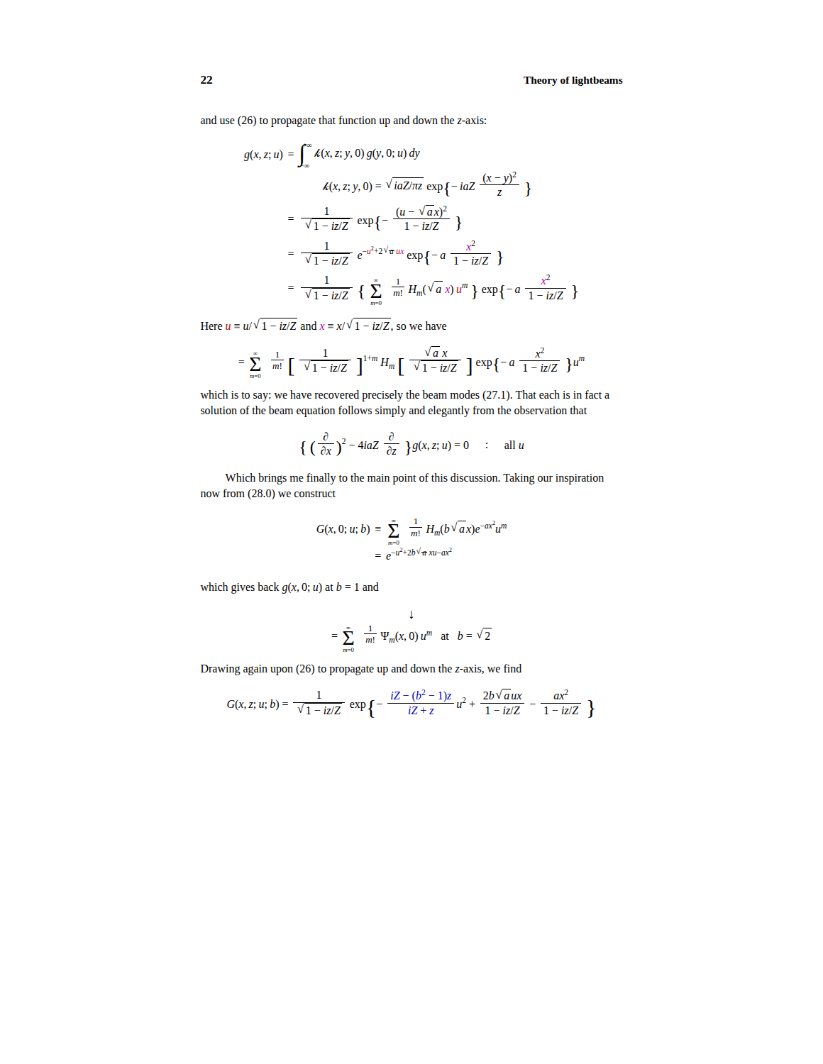22 Theory of lightbeams
and use (26) to propagate that function up and down the z-axis:
| g ( x , z ; u ) | = | +∞ ∫ −∞ 𝓀 ( x , z ; y , 0) g ( y , 0; u ) dy |
| | | 𝓀 ( x , z ; y , 0) = iaZ / πz exp { − iaZ ( x − y ) 2 z } |
| | = | 1 1 − iz / Z exp { − ( u − a x ) 2 1 − iz / Z } |
| | = | 1 1 − iz / Z e − u 2 +2 a u x exp { − a x 2 1 − iz / Z } |
| | = | 1 1 − iz / Z { ∞ Σ m =0 1 m ! H m ( a x ) u m } exp { − a x 2 1 − iz / Z } |
Here u ≡ u/1 − iz/Z and x ≡ x/1 − iz/Z, so we have
= ∞Σm=0 1 m! [ 11 − iz/Z ]1+m Hm [ a x 1 − iz/Z ] exp{− a x21 − iz/Z }um
which is to say: we have recovered precisely the beam modes (27.1). That each is in fact a solution of the beam equation follows simply and elegantly from the observation that
{ (∂∂x)2 − 4iaZ ∂∂z }g(x, z; u) = 0 : all u
Which brings me finally to the main point of this discussion. Taking our inspiration now from (28.0) we construct
| G ( x , 0; u ; b ) | ≡ | ∞ Σ m =0 1 m ! H m ( b a x ) e − ax 2 u m |
| | = | e − u 2 +2 b a xu − ax 2 |
which gives back g(x, 0; u) at b = 1 and
↓ = ∞Σm=0 1 m! Ψm(x, 0) um at b = 2
Drawing again upon (26) to propagate up and down the z-axis, we find
G(x, z; u; b) = 11 − iz/Z exp{− iZ − (b2 − 1)z iZ + z u2 + 2baux 1 − iz/Z − ax21 − iz/Z }